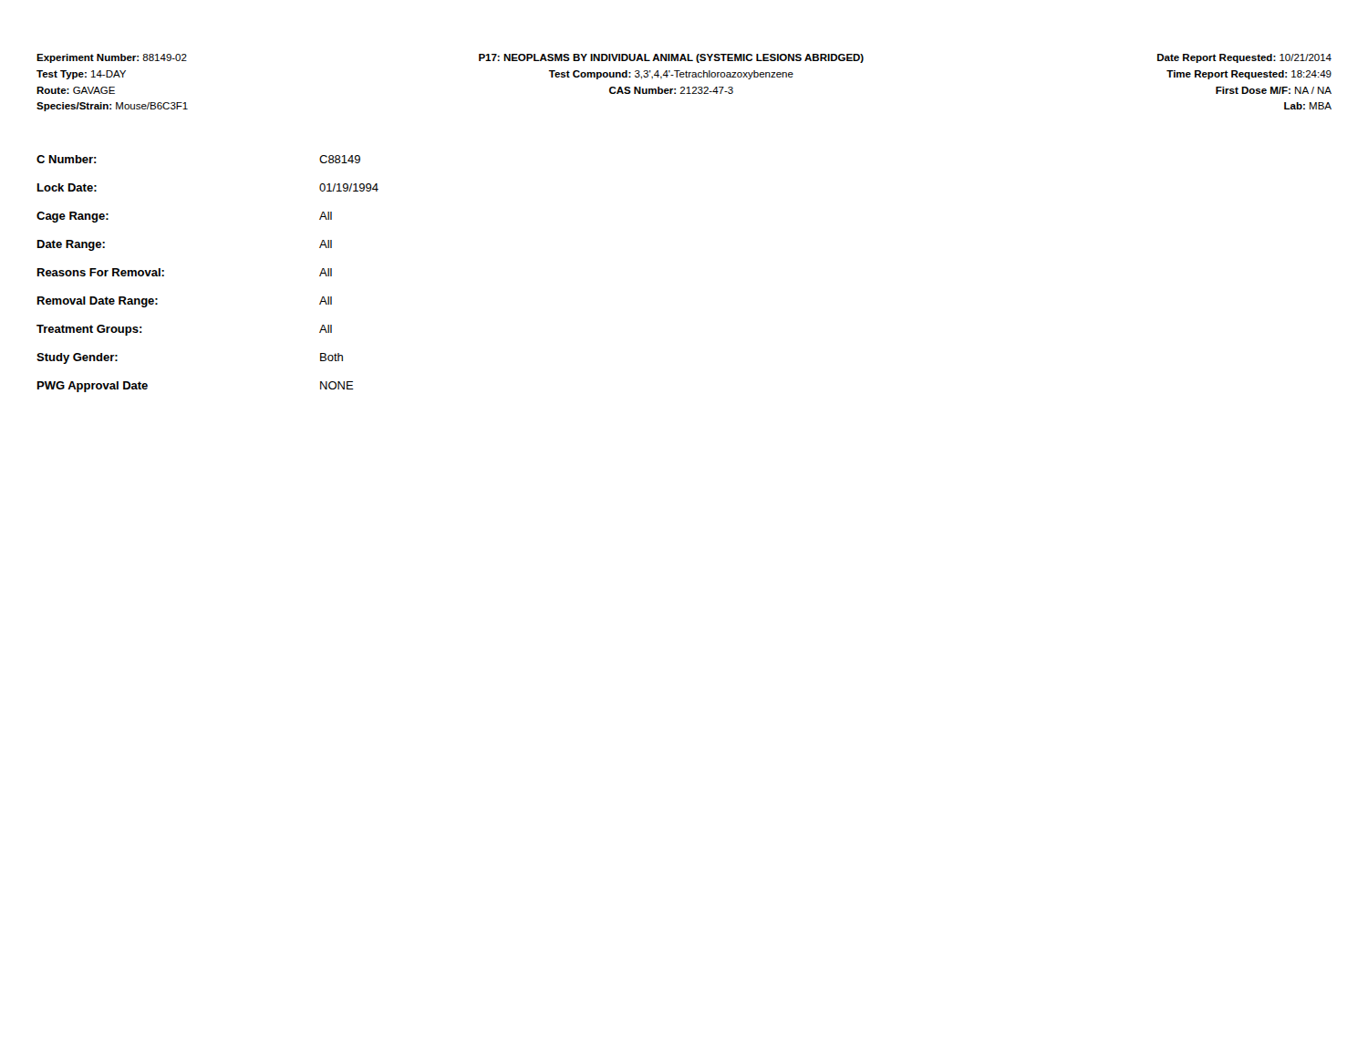| Experiment Number: 88149-02 | P17: NEOPLASMS BY INDIVIDUAL ANIMAL (SYSTEMIC LESIONS ABRIDGED) | Date Report Requested: 10/21/2014 |
| Test Type: 14-DAY | Test Compound: 3,3',4,4'-Tetrachloroazoxybenzene | Time Report Requested: 18:24:49 |
| Route: GAVAGE | CAS Number: 21232-47-3 | First Dose M/F: NA / NA |
| Species/Strain: Mouse/B6C3F1 | | Lab: MBA |
| C Number: | C88149 |
| Lock Date: | 01/19/1994 |
| Cage Range: | All |
| Date Range: | All |
| Reasons For Removal: | All |
| Removal Date Range: | All |
| Treatment Groups: | All |
| Study Gender: | Both |
| PWG Approval Date | NONE |